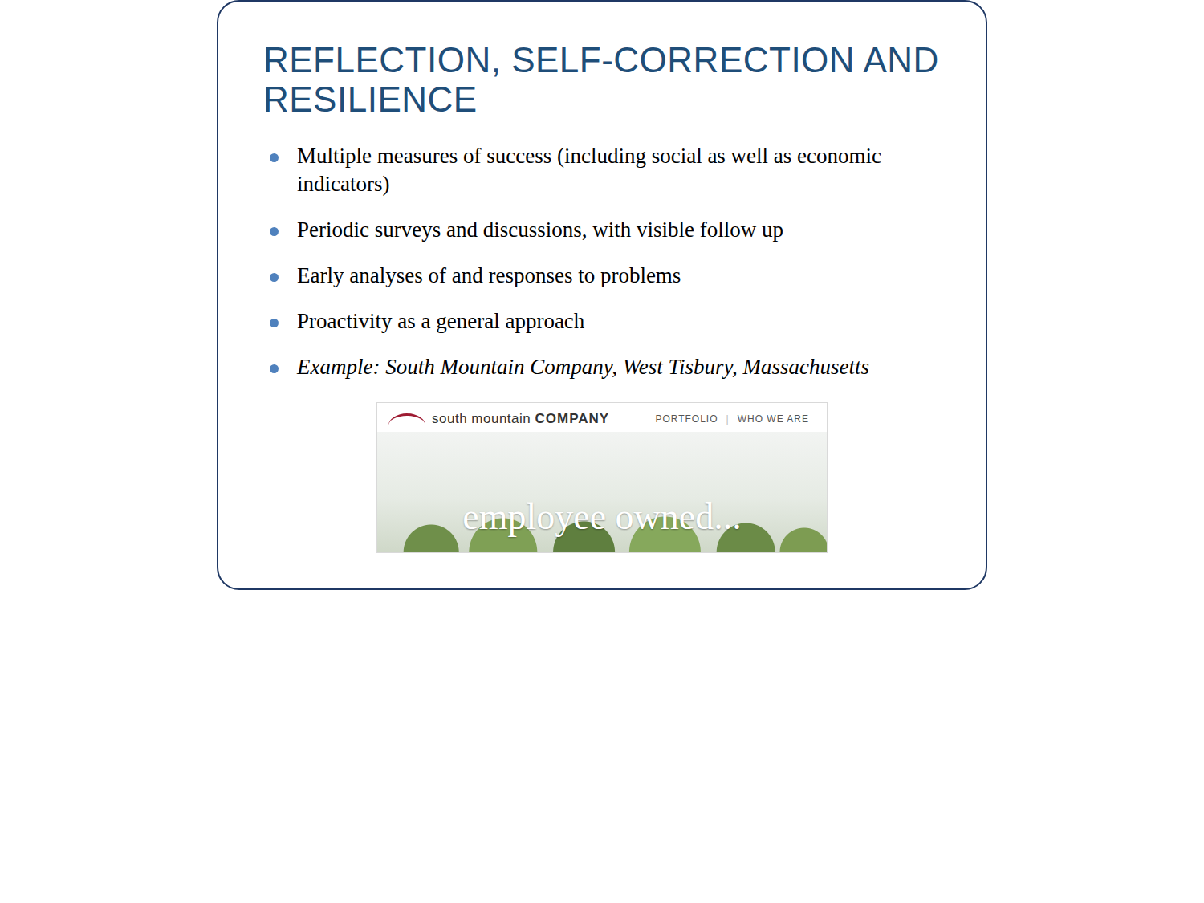REFLECTION, SELF-CORRECTION AND RESILIENCE
Multiple measures of success (including social as well as economic indicators)
Periodic surveys and discussions, with visible follow up
Early analyses of and responses to problems
Proactivity as a general approach
Example: South Mountain Company, West Tisbury, Massachusetts
south mountain COMPANY
PORTFOLIO|WHO WE ARE
employee owned...